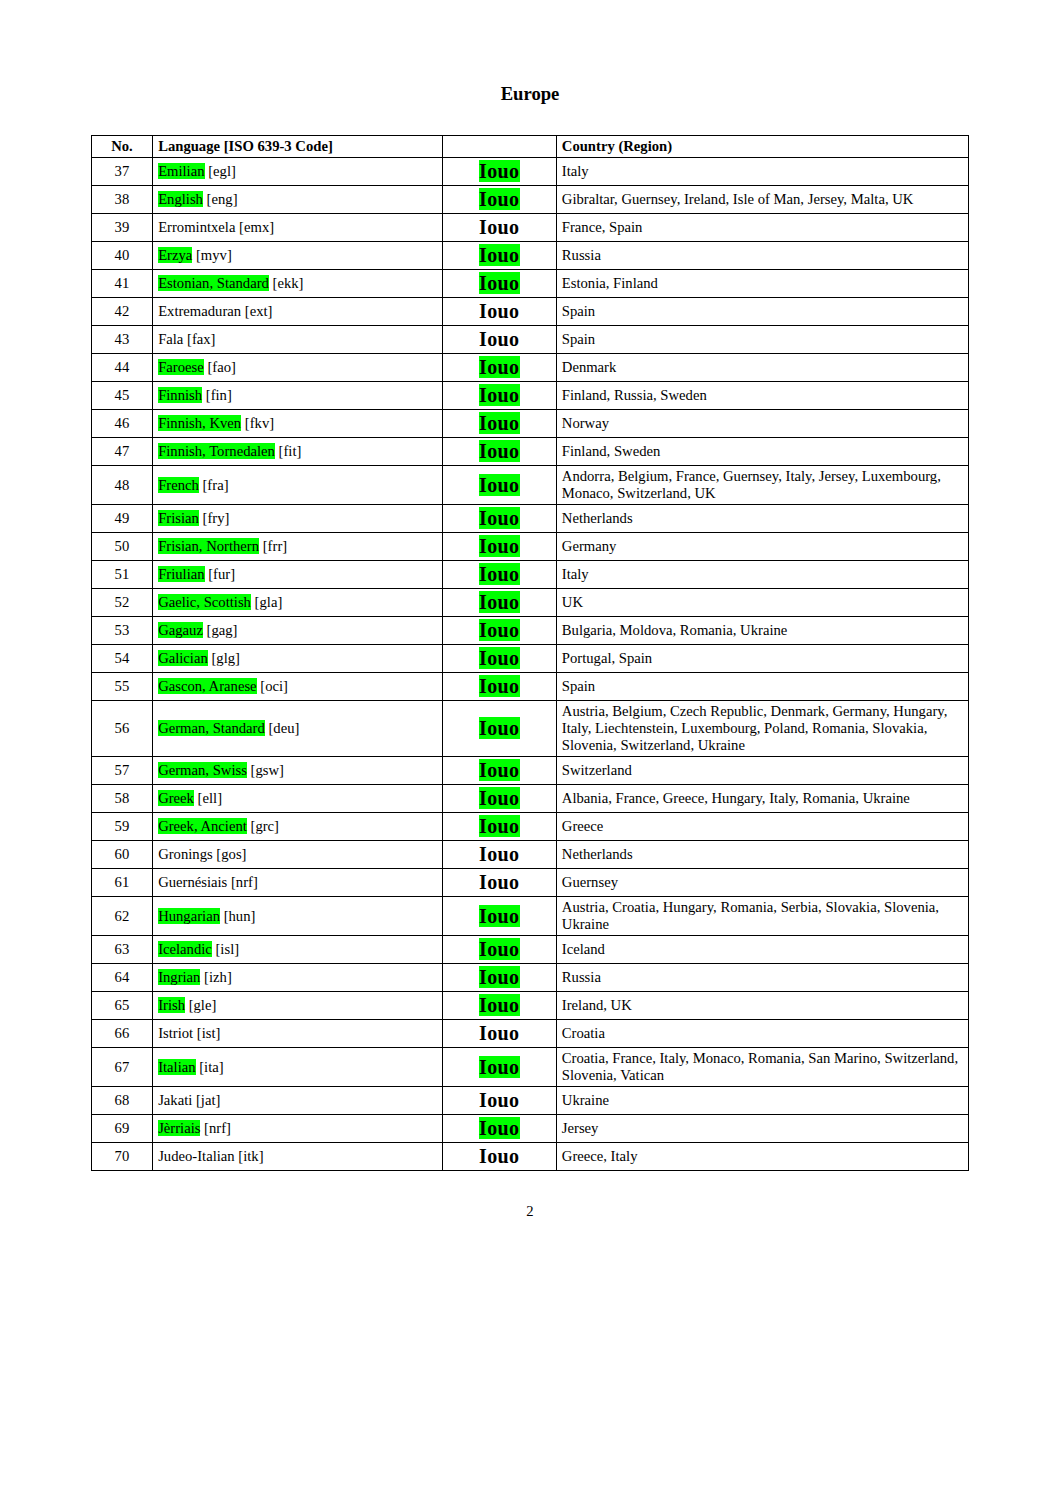Europe
| No. | Language [ISO 639-3 Code] | | Country (Region) |
| --- | --- | --- | --- |
| 37 | Emilian [egl] | Iouo | Italy |
| 38 | English [eng] | Iouo | Gibraltar, Guernsey, Ireland, Isle of Man, Jersey, Malta, UK |
| 39 | Erromintxela [emx] | Iouo | France, Spain |
| 40 | Erzya [myv] | Iouo | Russia |
| 41 | Estonian, Standard [ekk] | Iouo | Estonia, Finland |
| 42 | Extremaduran [ext] | Iouo | Spain |
| 43 | Fala [fax] | Iouo | Spain |
| 44 | Faroese [fao] | Iouo | Denmark |
| 45 | Finnish [fin] | Iouo | Finland, Russia, Sweden |
| 46 | Finnish, Kven [fkv] | Iouo | Norway |
| 47 | Finnish, Tornedalen [fit] | Iouo | Finland, Sweden |
| 48 | French [fra] | Iouo | Andorra, Belgium, France, Guernsey, Italy, Jersey, Luxembourg, Monaco, Switzerland, UK |
| 49 | Frisian [fry] | Iouo | Netherlands |
| 50 | Frisian, Northern [frr] | Iouo | Germany |
| 51 | Friulian [fur] | Iouo | Italy |
| 52 | Gaelic, Scottish [gla] | Iouo | UK |
| 53 | Gagauz [gag] | Iouo | Bulgaria, Moldova, Romania, Ukraine |
| 54 | Galician [glg] | Iouo | Portugal, Spain |
| 55 | Gascon, Aranese [oci] | Iouo | Spain |
| 56 | German, Standard [deu] | Iouo | Austria, Belgium, Czech Republic, Denmark, Germany, Hungary, Italy, Liechtenstein, Luxembourg, Poland, Romania, Slovakia, Slovenia, Switzerland, Ukraine |
| 57 | German, Swiss [gsw] | Iouo | Switzerland |
| 58 | Greek [ell] | Iouo | Albania, France, Greece, Hungary, Italy, Romania, Ukraine |
| 59 | Greek, Ancient [grc] | Iouo | Greece |
| 60 | Gronings [gos] | Iouo | Netherlands |
| 61 | Guernésiais [nrf] | Iouo | Guernsey |
| 62 | Hungarian [hun] | Iouo | Austria, Croatia, Hungary, Romania, Serbia, Slovakia, Slovenia, Ukraine |
| 63 | Icelandic [isl] | Iouo | Iceland |
| 64 | Ingrian [izh] | Iouo | Russia |
| 65 | Irish [gle] | Iouo | Ireland, UK |
| 66 | Istriot [ist] | Iouo | Croatia |
| 67 | Italian [ita] | Iouo | Croatia, France, Italy, Monaco, Romania, San Marino, Switzerland, Slovenia, Vatican |
| 68 | Jakati [jat] | Iouo | Ukraine |
| 69 | Jèrriais [nrf] | Iouo | Jersey |
| 70 | Judeo-Italian [itk] | Iouo | Greece, Italy |
2